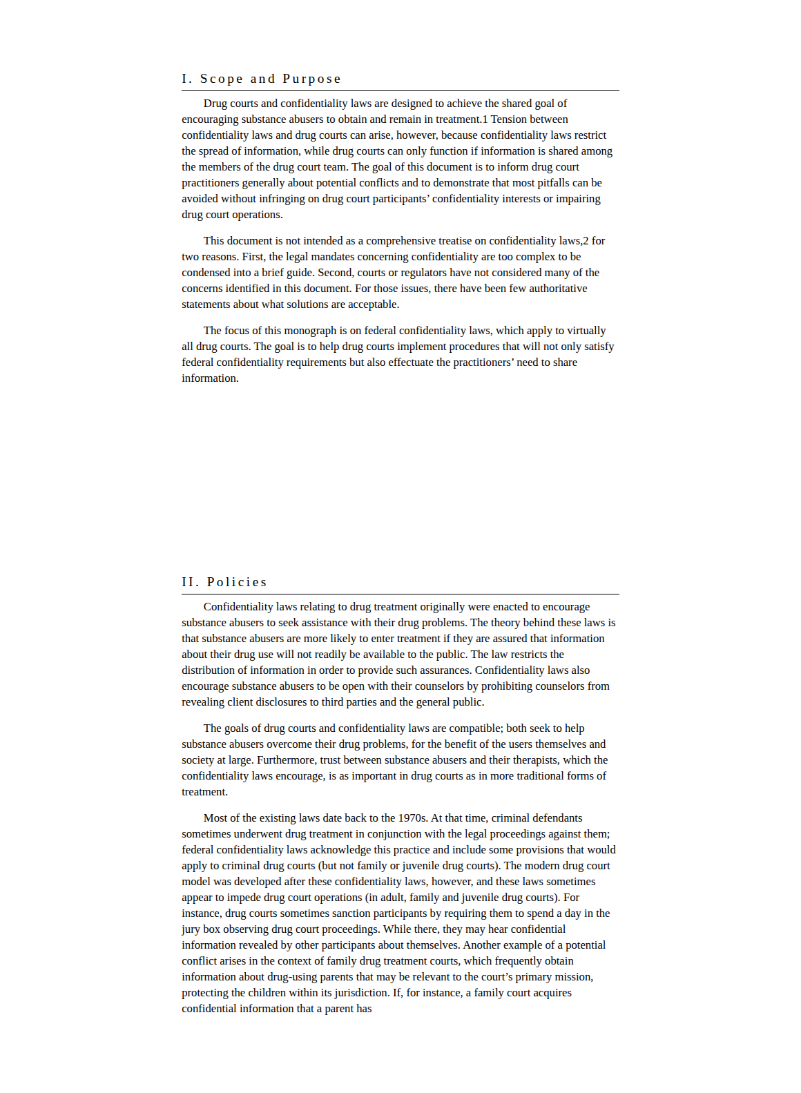I. Scope and Purpose
Drug courts and confidentiality laws are designed to achieve the shared goal of encouraging substance abusers to obtain and remain in treatment.1 Tension between confidentiality laws and drug courts can arise, however, because confidentiality laws restrict the spread of information, while drug courts can only function if information is shared among the members of the drug court team. The goal of this document is to inform drug court practitioners generally about potential conflicts and to demonstrate that most pitfalls can be avoided without infringing on drug court participants’ confidentiality interests or impairing drug court operations.
This document is not intended as a comprehensive treatise on confidentiality laws,2 for two reasons. First, the legal mandates concerning confidentiality are too complex to be condensed into a brief guide. Second, courts or regulators have not considered many of the concerns identified in this document. For those issues, there have been few authoritative statements about what solutions are acceptable.
The focus of this monograph is on federal confidentiality laws, which apply to virtually all drug courts. The goal is to help drug courts implement procedures that will not only satisfy federal confidentiality requirements but also effectuate the practitioners’ need to share information.
II. Policies
Confidentiality laws relating to drug treatment originally were enacted to encourage substance abusers to seek assistance with their drug problems. The theory behind these laws is that substance abusers are more likely to enter treatment if they are assured that information about their drug use will not readily be available to the public. The law restricts the distribution of information in order to provide such assurances. Confidentiality laws also encourage substance abusers to be open with their counselors by prohibiting counselors from revealing client disclosures to third parties and the general public.
The goals of drug courts and confidentiality laws are compatible; both seek to help substance abusers overcome their drug problems, for the benefit of the users themselves and society at large. Furthermore, trust between substance abusers and their therapists, which the confidentiality laws encourage, is as important in drug courts as in more traditional forms of treatment.
Most of the existing laws date back to the 1970s. At that time, criminal defendants sometimes underwent drug treatment in conjunction with the legal proceedings against them; federal confidentiality laws acknowledge this practice and include some provisions that would apply to criminal drug courts (but not family or juvenile drug courts). The modern drug court model was developed after these confidentiality laws, however, and these laws sometimes appear to impede drug court operations (in adult, family and juvenile drug courts). For instance, drug courts sometimes sanction participants by requiring them to spend a day in the jury box observing drug court proceedings. While there, they may hear confidential information revealed by other participants about themselves. Another example of a potential conflict arises in the context of family drug treatment courts, which frequently obtain information about drug-using parents that may be relevant to the court’s primary mission, protecting the children within its jurisdiction. If, for instance, a family court acquires confidential information that a parent has